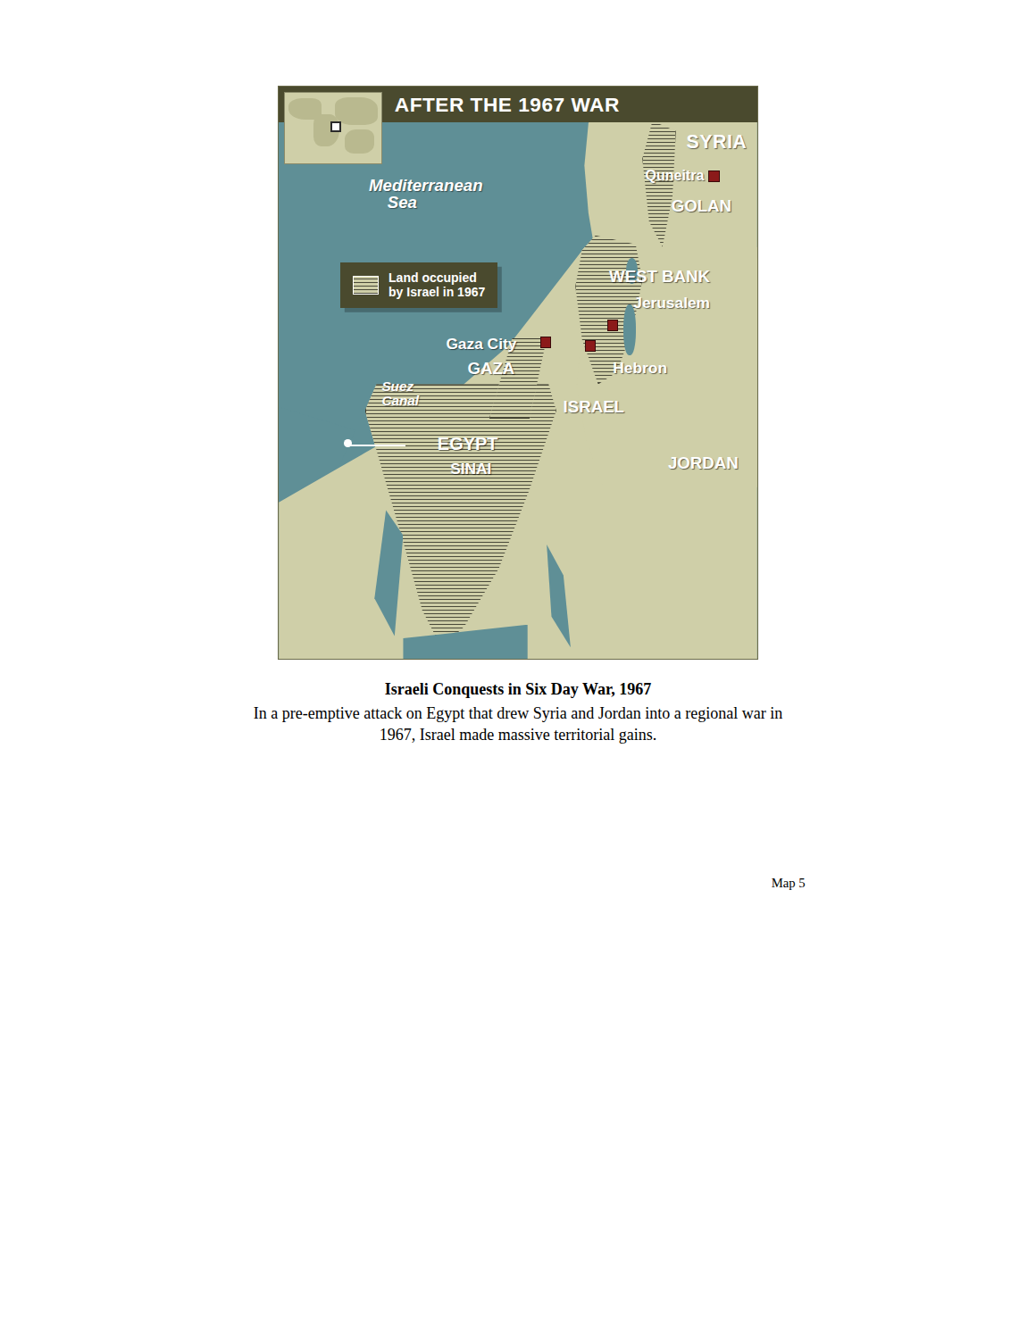AFTER THE 1967 WAR
Land occupied
by Israel in 1967
SYRIA
Quneitra
GOLAN
Mediterranean
Sea
WEST BANK
Jerusalem
Gaza City
GAZA
Hebron
Suez
Canal
ISRAEL
EGYPT
SINAI
JORDAN
Israeli Conquests in Six Day War, 1967 In a pre-emptive attack on Egypt that drew Syria and Jordan into a regional war in 1967, Israel made massive territorial gains.
Map 5